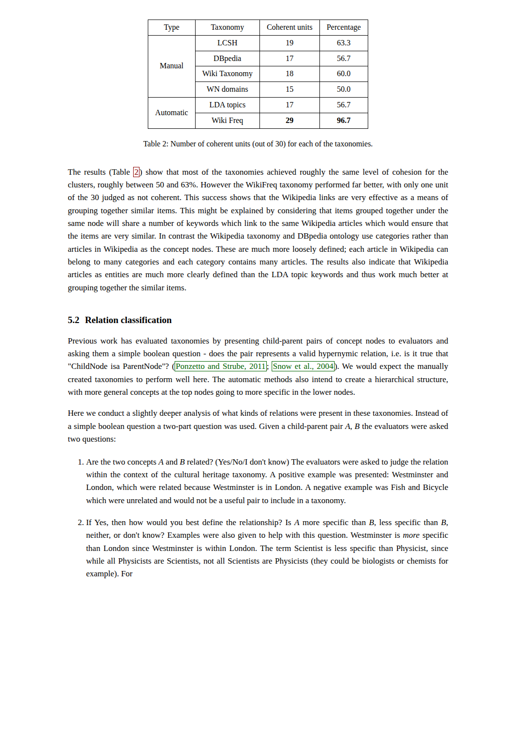| Type | Taxonomy | Coherent units | Percentage |
| --- | --- | --- | --- |
| Manual | LCSH | 19 | 63.3 |
| DBpedia | 17 | 56.7 |
| Wiki Taxonomy | 18 | 60.0 |
| WN domains | 15 | 50.0 |
| Automatic | LDA topics | 17 | 56.7 |
| Wiki Freq | 29 | 96.7 |
Table 2: Number of coherent units (out of 30) for each of the taxonomies.
The results (Table 2) show that most of the taxonomies achieved roughly the same level of cohesion for the clusters, roughly between 50 and 63%. However the WikiFreq taxonomy performed far better, with only one unit of the 30 judged as not coherent. This success shows that the Wikipedia links are very effective as a means of grouping together similar items. This might be explained by considering that items grouped together under the same node will share a number of keywords which link to the same Wikipedia articles which would ensure that the items are very similar. In contrast the Wikipedia taxonomy and DBpedia ontology use categories rather than articles in Wikipedia as the concept nodes. These are much more loosely defined; each article in Wikipedia can belong to many categories and each category contains many articles. The results also indicate that Wikipedia articles as entities are much more clearly defined than the LDA topic keywords and thus work much better at grouping together the similar items.
5.2 Relation classification
Previous work has evaluated taxonomies by presenting child-parent pairs of concept nodes to evaluators and asking them a simple boolean question - does the pair represents a valid hypernymic relation, i.e. is it true that "ChildNode isa ParentNode"? (Ponzetto and Strube, 2011; Snow et al., 2004). We would expect the manually created taxonomies to perform well here. The automatic methods also intend to create a hierarchical structure, with more general concepts at the top nodes going to more specific in the lower nodes.
Here we conduct a slightly deeper analysis of what kinds of relations were present in these taxonomies. Instead of a simple boolean question a two-part question was used. Given a child-parent pair A, B the evaluators were asked two questions:
Are the two concepts A and B related? (Yes/No/I don't know) The evaluators were asked to judge the relation within the context of the cultural heritage taxonomy. A positive example was presented: Westminster and London, which were related because Westminster is in London. A negative example was Fish and Bicycle which were unrelated and would not be a useful pair to include in a taxonomy.
If Yes, then how would you best define the relationship? Is A more specific than B, less specific than B, neither, or don't know? Examples were also given to help with this question. Westminster is more specific than London since Westminster is within London. The term Scientist is less specific than Physicist, since while all Physicists are Scientists, not all Scientists are Physicists (they could be biologists or chemists for example). For